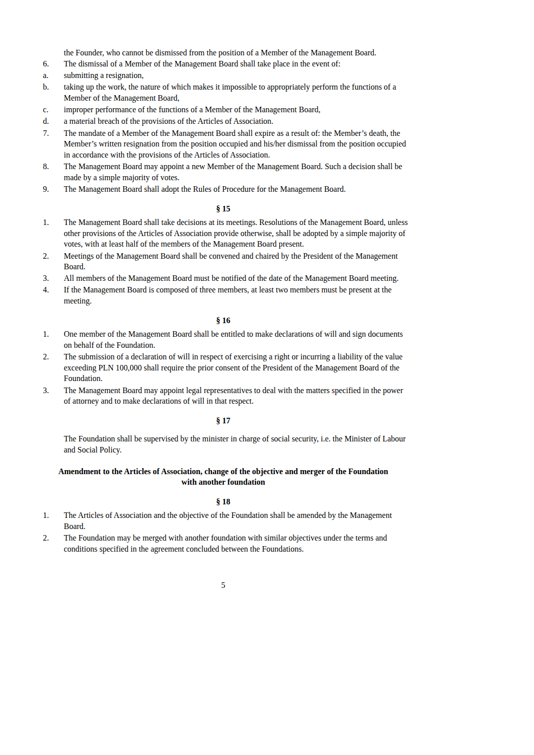the Founder, who cannot be dismissed from the position of a Member of the Management Board.
6. The dismissal of a Member of the Management Board shall take place in the event of:
a. submitting a resignation,
b. taking up the work, the nature of which makes it impossible to appropriately perform the functions of a Member of the Management Board,
c. improper performance of the functions of a Member of the Management Board,
d. a material breach of the provisions of the Articles of Association.
7. The mandate of a Member of the Management Board shall expire as a result of: the Member’s death, the Member’s written resignation from the position occupied and his/her dismissal from the position occupied in accordance with the provisions of the Articles of Association.
8. The Management Board may appoint a new Member of the Management Board. Such a decision shall be made by a simple majority of votes.
9. The Management Board shall adopt the Rules of Procedure for the Management Board.
§ 15
1. The Management Board shall take decisions at its meetings. Resolutions of the Management Board, unless other provisions of the Articles of Association provide otherwise, shall be adopted by a simple majority of votes, with at least half of the members of the Management Board present.
2. Meetings of the Management Board shall be convened and chaired by the President of the Management Board.
3. All members of the Management Board must be notified of the date of the Management Board meeting.
4. If the Management Board is composed of three members, at least two members must be present at the meeting.
§ 16
1. One member of the Management Board shall be entitled to make declarations of will and sign documents on behalf of the Foundation.
2. The submission of a declaration of will in respect of exercising a right or incurring a liability of the value exceeding PLN 100,000 shall require the prior consent of the President of the Management Board of the Foundation.
3. The Management Board may appoint legal representatives to deal with the matters specified in the power of attorney and to make declarations of will in that respect.
§ 17
The Foundation shall be supervised by the minister in charge of social security, i.e. the Minister of Labour and Social Policy.
Amendment to the Articles of Association, change of the objective and merger of the Foundation
with another foundation
§ 18
1. The Articles of Association and the objective of the Foundation shall be amended by the Management Board.
2. The Foundation may be merged with another foundation with similar objectives under the terms and conditions specified in the agreement concluded between the Foundations.
5